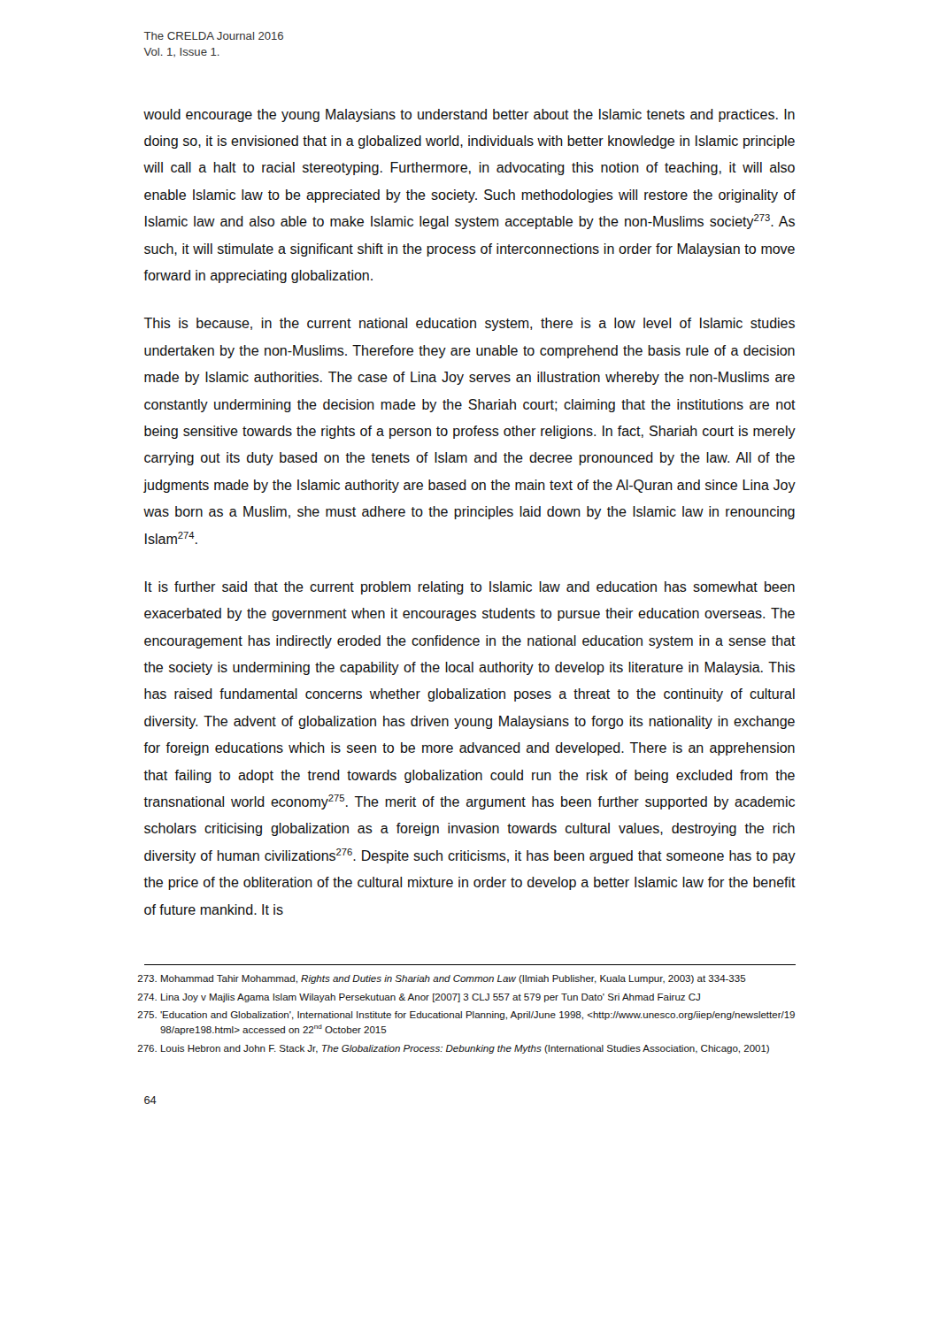The CRELDA Journal 2016
Vol. 1, Issue 1.
would encourage the young Malaysians to understand better about the Islamic tenets and practices. In doing so, it is envisioned that in a globalized world, individuals with better knowledge in Islamic principle will call a halt to racial stereotyping. Furthermore, in advocating this notion of teaching, it will also enable Islamic law to be appreciated by the society. Such methodologies will restore the originality of Islamic law and also able to make Islamic legal system acceptable by the non-Muslims society273. As such, it will stimulate a significant shift in the process of interconnections in order for Malaysian to move forward in appreciating globalization.
This is because, in the current national education system, there is a low level of Islamic studies undertaken by the non-Muslims. Therefore they are unable to comprehend the basis rule of a decision made by Islamic authorities. The case of Lina Joy serves an illustration whereby the non-Muslims are constantly undermining the decision made by the Shariah court; claiming that the institutions are not being sensitive towards the rights of a person to profess other religions. In fact, Shariah court is merely carrying out its duty based on the tenets of Islam and the decree pronounced by the law. All of the judgments made by the Islamic authority are based on the main text of the Al-Quran and since Lina Joy was born as a Muslim, she must adhere to the principles laid down by the Islamic law in renouncing Islam274.
It is further said that the current problem relating to Islamic law and education has somewhat been exacerbated by the government when it encourages students to pursue their education overseas. The encouragement has indirectly eroded the confidence in the national education system in a sense that the society is undermining the capability of the local authority to develop its literature in Malaysia. This has raised fundamental concerns whether globalization poses a threat to the continuity of cultural diversity. The advent of globalization has driven young Malaysians to forgo its nationality in exchange for foreign educations which is seen to be more advanced and developed. There is an apprehension that failing to adopt the trend towards globalization could run the risk of being excluded from the transnational world economy275. The merit of the argument has been further supported by academic scholars criticising globalization as a foreign invasion towards cultural values, destroying the rich diversity of human civilizations276. Despite such criticisms, it has been argued that someone has to pay the price of the obliteration of the cultural mixture in order to develop a better Islamic law for the benefit of future mankind. It is
Mohammad Tahir Mohammad, Rights and Duties in Shariah and Common Law (Ilmiah Publisher, Kuala Lumpur, 2003) at 334-335
Lina Joy v Majlis Agama Islam Wilayah Persekutuan & Anor [2007] 3 CLJ 557 at 579 per Tun Dato' Sri Ahmad Fairuz CJ
'Education and Globalization', International Institute for Educational Planning, April/June 1998, <http://www.unesco.org/iiep/eng/newsletter/1998/apre198.html> accessed on 22nd October 2015
Louis Hebron and John F. Stack Jr, The Globalization Process: Debunking the Myths (International Studies Association, Chicago, 2001)
64